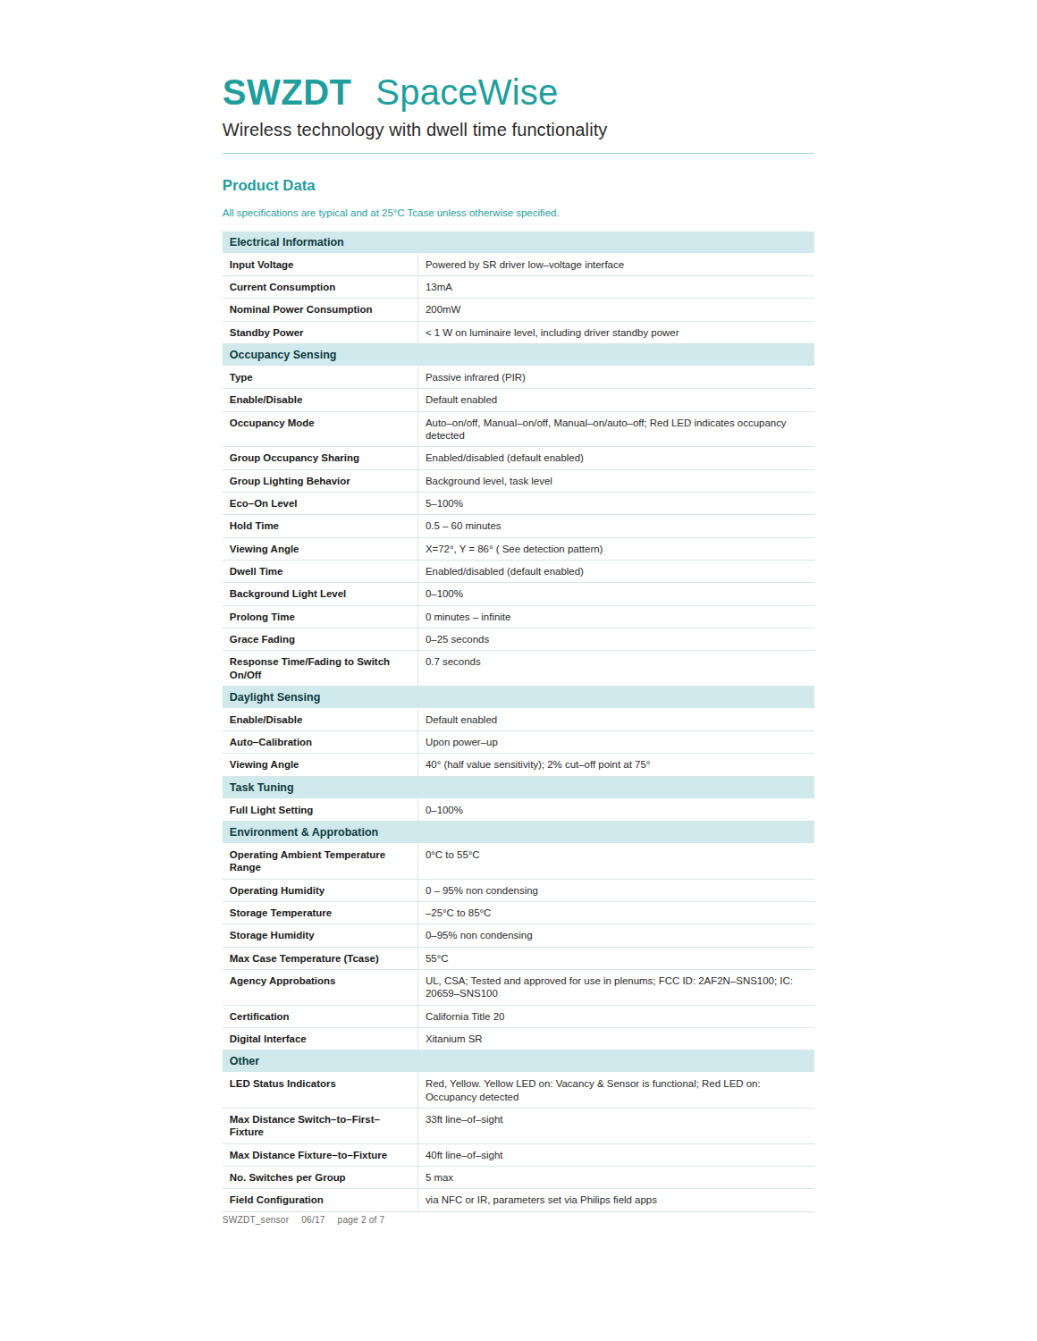SWZDT SpaceWise
Wireless technology with dwell time functionality
Product Data
All specifications are typical and at 25°C Tcase unless otherwise specified.
| Electrical Information |
| --- |
| Input Voltage | Powered by SR driver low–voltage interface |
| Current Consumption | 13mA |
| Nominal Power Consumption | 200mW |
| Standby Power | < 1 W on luminaire level, including driver standby power |
| Occupancy Sensing |
| Type | Passive infrared (PIR) |
| Enable/Disable | Default enabled |
| Occupancy Mode | Auto–on/off, Manual–on/off, Manual–on/auto–off; Red LED indicates occupancy detected |
| Group Occupancy Sharing | Enabled/disabled (default enabled) |
| Group Lighting Behavior | Background level, task level |
| Eco–On Level | 5–100% |
| Hold Time | 0.5 – 60 minutes |
| Viewing Angle | X=72°, Y = 86° ( See detection pattern) |
| Dwell Time | Enabled/disabled (default enabled) |
| Background Light Level | 0–100% |
| Prolong Time | 0 minutes – infinite |
| Grace Fading | 0–25 seconds |
| Response Time/Fading to Switch On/Off | 0.7 seconds |
| Daylight Sensing |
| Enable/Disable | Default enabled |
| Auto–Calibration | Upon power–up |
| Viewing Angle | 40° (half value sensitivity); 2% cut–off point at 75° |
| Task Tuning |
| Full Light Setting | 0–100% |
| Environment & Approbation |
| Operating Ambient Temperature Range | 0°C to 55°C |
| Operating Humidity | 0 – 95% non condensing |
| Storage Temperature | –25°C to 85°C |
| Storage Humidity | 0–95% non condensing |
| Max Case Temperature (Tcase) | 55°C |
| Agency Approbations | UL, CSA; Tested and approved for use in plenums; FCC ID: 2AF2N–SNS100; IC: 20659–SNS100 |
| Certification | California Title 20 |
| Digital Interface | Xitanium SR |
| Other |
| LED Status Indicators | Red, Yellow. Yellow LED on: Vacancy & Sensor is functional; Red LED on: Occupancy detected |
| Max Distance Switch–to–First–Fixture | 33ft line–of–sight |
| Max Distance Fixture–to–Fixture | 40ft line–of–sight |
| No. Switches per Group | 5 max |
| Field Configuration | via NFC or IR, parameters set via Philips field apps |
SWZDT_sensor 06/17 page 2 of 7